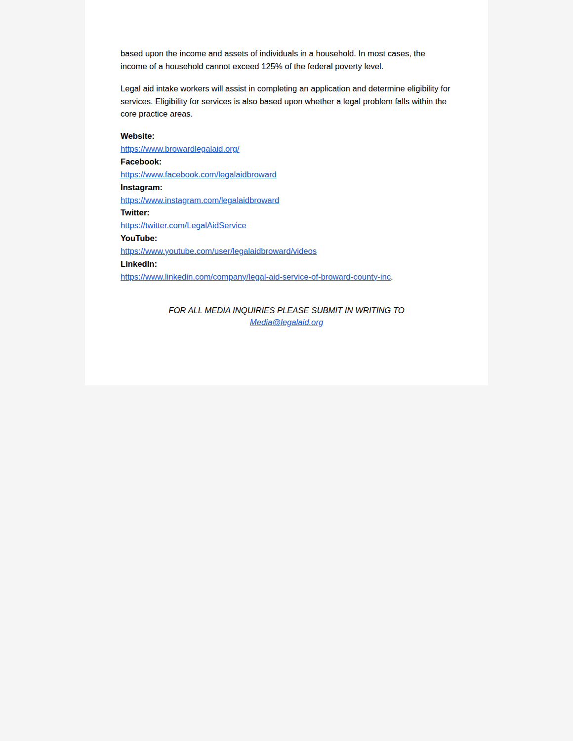based upon the income and assets of individuals in a household. In most cases, the income of a household cannot exceed 125% of the federal poverty level.
Legal aid intake workers will assist in completing an application and determine eligibility for services. Eligibility for services is also based upon whether a legal problem falls within the core practice areas.
Website:
https://www.browardlegalaid.org/
Facebook:
https://www.facebook.com/legalaidbroward
Instagram:
https://www.instagram.com/legalaidbroward
Twitter:
https://twitter.com/LegalAidService
YouTube:
https://www.youtube.com/user/legalaidbroward/videos
LinkedIn:
https://www.linkedin.com/company/legal-aid-service-of-broward-county-inc.
FOR ALL MEDIA INQUIRIES PLEASE SUBMIT IN WRITING TO
Media@legalaid.org